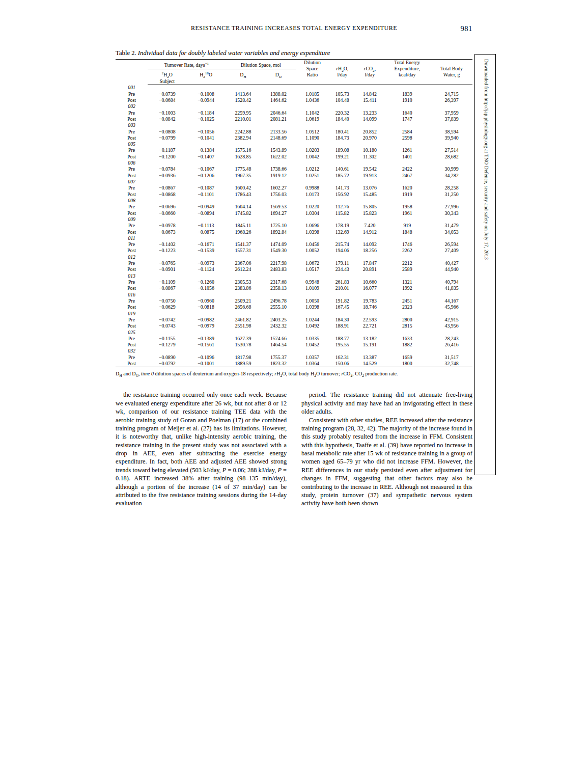Downloaded from http://jap.physiology.org at TNO Defence, security and safety on July 17, 2013
RESISTANCE TRAINING INCREASES TOTAL ENERGY EXPENDITURE 981
Table 2. Individual data for doubly labeled water variables and energy expenditure
| | Turnover Rate, days −1 | Dilution Space, mol | Dilution Space Ratio | r H 2 O, l/day | r CO 2 , l/day | Total Energy Expenditure, kcal/day | Total Body Water, g |
| --- | --- | --- | --- | --- | --- | --- | --- |
| 2 H 2 O | H 2 18 O | D H | D O |
| Subject | | | | | | | | |
| 001 | |
| Pre | −0.0739 | −0.1008 | 1413.64 | 1388.02 | 1.0185 | 105.73 | 14.842 | 1839 | 24,715 |
| Post | −0.0684 | −0.0944 | 1528.42 | 1464.62 | 1.0436 | 104.48 | 15.411 | 1910 | 26,397 |
| 002 | |
| Pre | −0.1003 | −0.1184 | 2259.95 | 2046.64 | 1.1042 | 220.32 | 13.233 | 1640 | 37,959 |
| Post | −0.0842 | −0.1025 | 2210.01 | 2081.21 | 1.0619 | 184.40 | 14.099 | 1747 | 37,839 |
| 003 | |
| Pre | −0.0808 | −0.1056 | 2242.88 | 2133.56 | 1.0512 | 180.41 | 20.852 | 2584 | 38,594 |
| Post | −0.0799 | −0.1041 | 2382.94 | 2148.69 | 1.1090 | 184.73 | 20.970 | 2598 | 39,940 |
| 005 | |
| Pre | −0.1187 | −0.1384 | 1575.16 | 1543.89 | 1.0203 | 189.08 | 10.180 | 1261 | 27,514 |
| Post | −0.1200 | −0.1407 | 1628.85 | 1622.02 | 1.0042 | 199.21 | 11.302 | 1401 | 28,682 |
| 006 | |
| Pre | −0.0784 | −0.1067 | 1775.48 | 1738.66 | 1.0212 | 140.61 | 19.542 | 2422 | 30,999 |
| Post | −0.0936 | −0.1206 | 1967.35 | 1919.12 | 1.0251 | 185.72 | 19.913 | 2467 | 34,282 |
| 007 | |
| Pre | −0.0867 | −0.1087 | 1600.42 | 1602.27 | 0.9988 | 141.73 | 13.076 | 1620 | 28,258 |
| Post | −0.0868 | −0.1101 | 1786.43 | 1756.03 | 1.0173 | 156.92 | 15.485 | 1919 | 31,250 |
| 008 | |
| Pre | −0.0696 | −0.0949 | 1604.14 | 1569.53 | 1.0220 | 112.76 | 15.805 | 1958 | 27,996 |
| Post | −0.0660 | −0.0894 | 1745.82 | 1694.27 | 1.0304 | 115.82 | 15.823 | 1961 | 30,343 |
| 009 | |
| Pre | −0.0978 | −0.1113 | 1845.11 | 1725.10 | 1.0696 | 178.19 | 7.420 | 919 | 31,479 |
| Post | −0.0673 | −0.0875 | 1968.26 | 1892.84 | 1.0398 | 132.69 | 14.912 | 1848 | 34,053 |
| 011 | |
| Pre | −0.1402 | −0.1671 | 1541.37 | 1474.09 | 1.0456 | 215.74 | 14.092 | 1746 | 26,594 |
| Post | −0.1223 | −0.1539 | 1557.31 | 1549.30 | 1.0052 | 194.06 | 18.256 | 2262 | 27,409 |
| 012 | |
| Pre | −0.0765 | −0.0973 | 2367.06 | 2217.98 | 1.0672 | 179.11 | 17.847 | 2212 | 40,427 |
| Post | −0.0901 | −0.1124 | 2612.24 | 2483.83 | 1.0517 | 234.43 | 20.891 | 2589 | 44,940 |
| 013 | |
| Pre | −0.1109 | −0.1260 | 2305.53 | 2317.68 | 0.9948 | 261.83 | 10.660 | 1321 | 40,794 |
| Post | −0.0867 | −0.1056 | 2383.86 | 2358.13 | 1.0109 | 210.01 | 16.077 | 1992 | 41,835 |
| 016 | |
| Pre | −0.0750 | −0.0960 | 2509.21 | 2496.78 | 1.0050 | 191.82 | 19.783 | 2451 | 44,167 |
| Post | −0.0629 | −0.0818 | 2656.68 | 2555.10 | 1.0398 | 167.45 | 18.746 | 2323 | 45,966 |
| 019 | |
| Pre | −0.0742 | −0.0982 | 2461.82 | 2403.25 | 1.0244 | 184.30 | 22.593 | 2800 | 42,915 |
| Post | −0.0743 | −0.0979 | 2551.98 | 2432.32 | 1.0492 | 188.91 | 22.721 | 2815 | 43,956 |
| 025 | |
| Pre | −0.1155 | −0.1389 | 1627.39 | 1574.66 | 1.0335 | 188.77 | 13.182 | 1633 | 28,243 |
| Post | −0.1279 | −0.1561 | 1530.78 | 1464.54 | 1.0452 | 195.55 | 15.191 | 1882 | 26,416 |
| 032 | |
| Pre | −0.0890 | −0.1096 | 1817.98 | 1755.37 | 1.0357 | 162.31 | 13.387 | 1659 | 31,517 |
| Post | −0.0792 | −0.1001 | 1889.59 | 1823.32 | 1.0364 | 150.06 | 14.529 | 1800 | 32,748 |
DH and DO, time 0 dilution spaces of deuterium and oxygen-18 respectively; r H2O, total body H2O turnover; r CO2, CO2 production rate.
the resistance training occurred only once each week. Because we evaluated energy expenditure after 26 wk, but not after 8 or 12 wk, comparison of our resistance training TEE data with the aerobic training study of Goran and Poelman (17) or the combined training program of Meijer et al. (27) has its limitations. However, it is noteworthy that, unlike high-intensity aerobic training, the resistance training in the present study was not associated with a drop in AEE, even after subtracting the exercise energy expenditure. In fact, both AEE and adjusted AEE showed strong trends toward being elevated (503 kJ/day, P = 0.06; 288 kJ/day, P = 0.18). ARTE increased 38% after training (98–135 min/day), although a portion of the increase (14 of 37 min/day) can be attributed to the five resistance training sessions during the 14-day evaluation
period. The resistance training did not attenuate free-living physical activity and may have had an invigorating effect in these older adults.
Consistent with other studies, REE increased after the resistance training program (28, 32, 42). The majority of the increase found in this study probably resulted from the increase in FFM. Consistent with this hypothesis, Taaffe et al. (39) have reported no increase in basal metabolic rate after 15 wk of resistance training in a group of women aged 65–79 yr who did not increase FFM. However, the REE differences in our study persisted even after adjustment for changes in FFM, suggesting that other factors may also be contributing to the increase in REE. Although not measured in this study, protein turnover (37) and sympathetic nervous system activity have both been shown